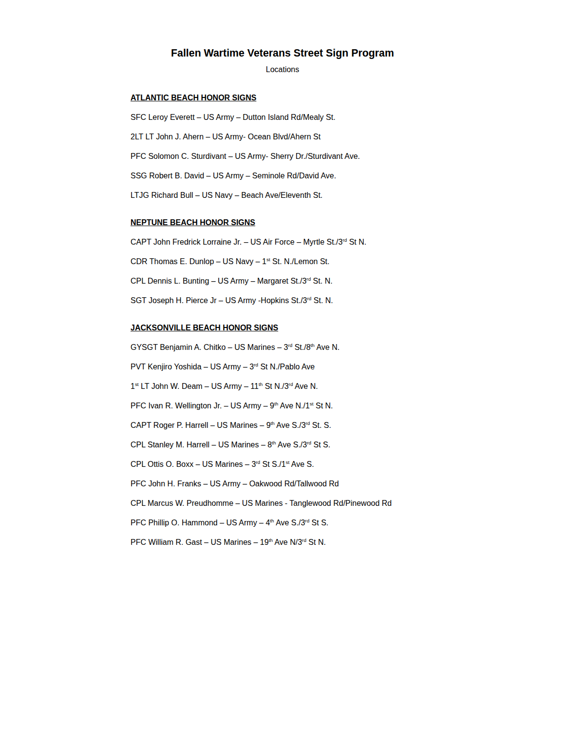Fallen Wartime Veterans Street Sign Program
Locations
ATLANTIC BEACH HONOR SIGNS
SFC Leroy Everett – US Army – Dutton Island Rd/Mealy St.
2LT LT John J. Ahern – US Army- Ocean Blvd/Ahern St
PFC Solomon C. Sturdivant – US Army- Sherry Dr./Sturdivant Ave.
SSG Robert B. David – US Army – Seminole Rd/David Ave.
LTJG Richard Bull – US Navy – Beach Ave/Eleventh St.
NEPTUNE BEACH HONOR SIGNS
CAPT John Fredrick Lorraine Jr. – US Air Force – Myrtle St./3rd St N.
CDR Thomas E. Dunlop – US Navy – 1st St. N./Lemon St.
CPL Dennis L. Bunting – US Army – Margaret St./3rd St. N.
SGT Joseph H. Pierce Jr – US Army -Hopkins St./3rd St. N.
JACKSONVILLE BEACH HONOR SIGNS
GYSGT Benjamin A. Chitko – US Marines – 3rd St./8th Ave N.
PVT Kenjiro Yoshida – US Army – 3rd St N./Pablo Ave
1st LT John W. Deam – US Army – 11th St N./3rd Ave N.
PFC Ivan R. Wellington Jr. – US Army – 9th Ave N./1st St N.
CAPT Roger P. Harrell – US Marines – 9th Ave S./3rd St. S.
CPL Stanley M. Harrell – US Marines – 8th Ave S./3rd St S.
CPL Ottis O. Boxx – US Marines – 3rd St S./1st Ave S.
PFC John H. Franks – US Army – Oakwood Rd/Tallwood Rd
CPL Marcus W. Preudhomme – US Marines - Tanglewood Rd/Pinewood Rd
PFC Phillip O. Hammond – US Army – 4th Ave S./3rd St S.
PFC William R. Gast – US Marines – 19th Ave N/3rd St N.